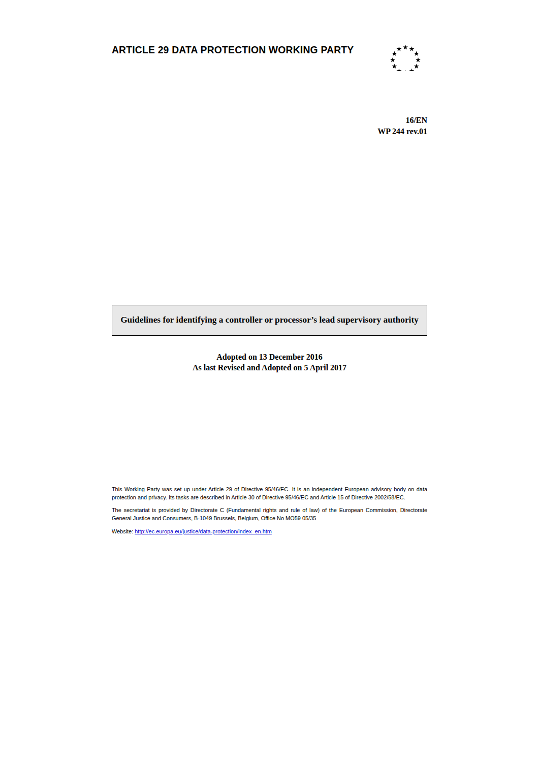ARTICLE 29 DATA PROTECTION WORKING PARTY
16/EN
WP 244 rev.01
Guidelines for identifying a controller or processor’s lead supervisory authority
Adopted on 13 December 2016
As last Revised and Adopted on 5 April 2017
This Working Party was set up under Article 29 of Directive 95/46/EC. It is an independent European advisory body on data protection and privacy. Its tasks are described in Article 30 of Directive 95/46/EC and Article 15 of Directive 2002/58/EC.
The secretariat is provided by Directorate C (Fundamental rights and rule of law) of the European Commission, Directorate General Justice and Consumers, B-1049 Brussels, Belgium, Office No MO59 05/35
Website: http://ec.europa.eu/justice/data-protection/index_en.htm